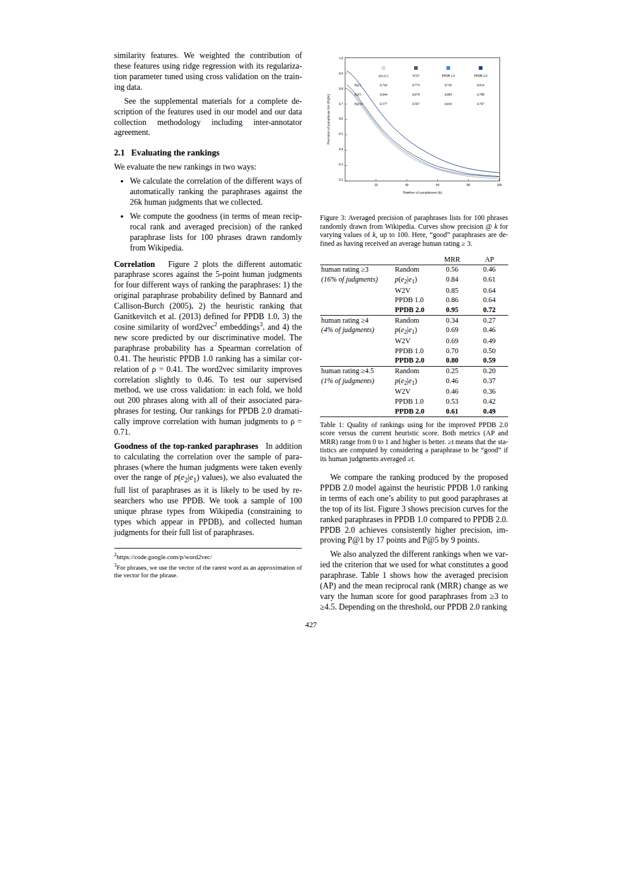similarity features. We weighted the contribution of these features using ridge regression with its regularization parameter tuned using cross validation on the training data.
See the supplemental materials for a complete description of the features used in our model and our data collection methodology including inter-annotator agreement.
2.1 Evaluating the rankings
We evaluate the new rankings in two ways:
We calculate the correlation of the different ways of automatically ranking the paraphrases against the 26k human judgments that we collected.
We compute the goodness (in terms of mean reciprocal rank and averaged precision) of the ranked paraphrase lists for 100 phrases drawn randomly from Wikipedia.
Correlation Figure 2 plots the different automatic paraphrase scores against the 5-point human judgments for four different ways of ranking the paraphrases: 1) the original paraphrase probability defined by Bannard and Callison-Burch (2005), 2) the heuristic ranking that Ganitkevitch et al. (2013) defined for PPDB 1.0, 3) the cosine similarity of word2vec2 embeddings3, and 4) the new score predicted by our discriminative model. The paraphrase probability has a Spearman correlation of 0.41. The heuristic PPDB 1.0 ranking has a similar correlation of ρ = 0.41. The word2vec similarity improves correlation slightly to 0.46. To test our supervised method, we use cross validation: in each fold, we hold out 200 phrases along with all of their associated paraphrases for testing. Our rankings for PPDB 2.0 dramatically improve correlation with human judgments to ρ = 0.71.
Goodness of the top-ranked paraphrases In addition to calculating the correlation over the sample of paraphrases (where the human judgments were taken evenly over the range of p(e2|e1) values), we also evaluated the full list of paraphrases as it is likely to be used by researchers who use PPDB. We took a sample of 100 unique phrase types from Wikipedia (constraining to types which appear in PPDB), and collected human judgments for their full list of paraphrases.
2 https://code.google.com/p/word2vec/
3 For phrases, we use the vector of the rarest word as an approximation of the vector for the phrase.
1.0 0.9 0.8 0.7 0.6 0.5 0.4 0.3 0.2 20 40 60 80 100 Number of paraphrases (k) Precision of paraphrase list (P@k) p(e₂|e₁) W2V PPDB 1.0 PPDB 2.0 P@1 P@5 P@10 0.742 0.774 0.742 0.914 0.644 0.678 0.683 0.788 0.577 0.597 0.634 0.707
Figure 3: Averaged precision of paraphrases lists for 100 phrases randomly drawn from Wikipedia. Curves show precision @ k for varying values of k, up to 100. Here, “good” paraphrases are defined as having received an average human rating ≥ 3.
| | | MRR | AP |
| --- | --- | --- | --- |
| human rating ≥3 | Random | 0.56 | 0.46 |
| (16% of judgments) | p ( e 2 / e 1 ) | 0.84 | 0.61 |
| | W2V | 0.85 | 0.64 |
| | PPDB 1.0 | 0.86 | 0.64 |
| | PPDB 2.0 | 0.95 | 0.72 |
| human rating ≥4 | Random | 0.34 | 0.27 |
| (4% of judgments) | p ( e 2 / e 1 ) | 0.69 | 0.46 |
| | W2V | 0.69 | 0.49 |
| | PPDB 1.0 | 0.70 | 0.50 |
| | PPDB 2.0 | 0.80 | 0.59 |
| human rating ≥4.5 | Random | 0.25 | 0.20 |
| (1% of judgments) | p ( e 2 / e 1 ) | 0.46 | 0.37 |
| | W2V | 0.46 | 0.36 |
| | PPDB 1.0 | 0.53 | 0.42 |
| | PPDB 2.0 | 0.61 | 0.49 |
Table 1: Quality of rankings using for the improved PPDB 2.0 score versus the current heuristic score. Both metrics (AP and MRR) range from 0 to 1 and higher is better. ≥t means that the statistics are computed by considering a paraphrase to be “good” if its human judgments averaged ≥t.
We compare the ranking produced by the proposed PPDB 2.0 model against the heuristic PPDB 1.0 ranking in terms of each one’s ability to put good paraphrases at the top of its list. Figure 3 shows precision curves for the ranked paraphrases in PPDB 1.0 compared to PPDB 2.0. PPDB 2.0 achieves consistently higher precision, improving P@1 by 17 points and P@5 by 9 points.
We also analyzed the different rankings when we varied the criterion that we used for what constitutes a good paraphrase. Table 1 shows how the averaged precision (AP) and the mean reciprocal rank (MRR) change as we vary the human score for good paraphrases from ≥3 to ≥4.5. Depending on the threshold, our PPDB 2.0 ranking
427